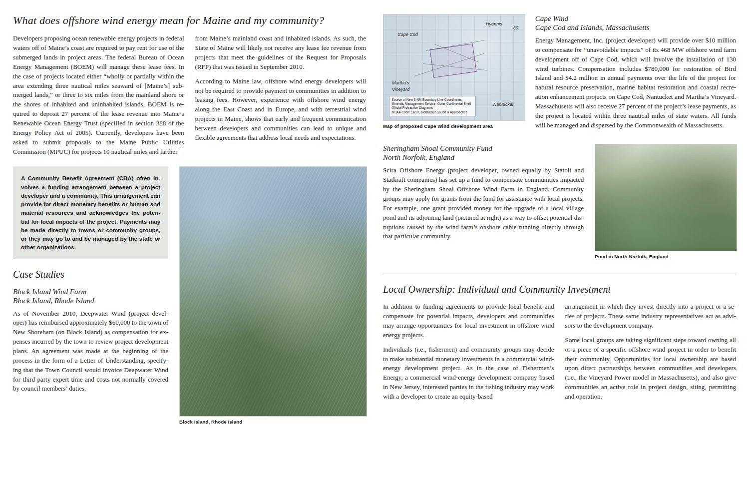What does offshore wind energy mean for Maine and my community?
Developers proposing ocean renewable energy projects in federal waters off of Maine’s coast are required to pay rent for use of the submerged lands in project areas. The federal Bureau of Ocean Energy Management (BOEM) will manage these lease fees. In the case of projects located either “wholly or partially within the area extending three nautical miles seaward of [Maine’s] submerged lands,” or three to six miles from the mainland shore or the shores of inhabited and uninhabited islands, BOEM is required to deposit 27 percent of the lease revenue into Maine’s Renewable Ocean Energy Trust (specified in section 388 of the Energy Policy Act of 2005). Currently, developers have been asked to submit proposals to the Maine Public Utilities Commission (MPUC) for projects 10 nautical miles and farther
from Maine’s mainland coast and inhabited islands. As such, the State of Maine will likely not receive any lease fee revenue from projects that meet the guidelines of the Request for Proposals (RFP) that was issued in September 2010.
According to Maine law, offshore wind energy developers will not be required to provide payment to communities in addition to leasing fees. However, experience with offshore wind energy along the East Coast and in Europe, and with terrestrial wind projects in Maine, shows that early and frequent communication between developers and communities can lead to unique and flexible agreements that address local needs and expectations.
A Community Benefit Agreement (CBA) often involves a funding arrangement between a project developer and a community. This arrangement can provide for direct monetary benefits or human and material resources and acknowledges the potential for local impacts of the project. Payments may be made directly to towns or community groups, or they may go to and be managed by the state or other organizations.
Case Studies
Block Island Wind FarmBlock Island, Rhode Island
As of November 2010, Deepwater Wind (project developer) has reimbursed approximately $60,000 to the town of New Shoreham (on Block Island) as compensation for expenses incurred by the town to review project development plans. An agreement was made at the beginning of the process in the form of a Letter of Understanding, specifying that the Town Council would invoice Deepwater Wind for third party expert time and costs not normally covered by council members’ duties.
Block Island, Rhode Island
Hyannis Cape Cod Martha’s
Vineyard Nantucket 30'
Source of New 3 NM Boundary Line Coordinates: Minerals Management Service, Outer Continental Shelf Official Protraction Diagrams
NOAA Chart 13237, Nantucket Sound & Approaches
Map of proposed Cape Wind development area
Cape WindCape Cod and Islands, Massachusetts
Energy Management, Inc. (project developer) will provide over $10 million to compensate for “unavoidable impacts” of its 468 MW offshore wind farm development off of Cape Cod, which will involve the installation of 130 wind turbines. Compensation includes $780,000 for restoration of Bird Island and $4.2 million in annual payments over the life of the project for natural resource preservation, marine habitat restoration and coastal recreation enhancement projects on Cape Cod, Nantucket and Martha’s Vineyard. Massachusetts will also receive 27 percent of the project’s lease payments, as the project is located within three nautical miles of state waters. All funds will be managed and dispersed by the Commonwealth of Massachusetts.
Sheringham Shoal Community FundNorth Norfolk, England
Scira Offshore Energy (project developer, owned equally by Statoil and Statkraft companies) has set up a fund to compensate communities impacted by the Sheringham Shoal Offshore Wind Farm in England. Community groups may apply for grants from the fund for assistance with local projects. For example, one grant provided money for the upgrade of a local village pond and its adjoining land (pictured at right) as a way to offset potential disruptions caused by the wind farm’s onshore cable running directly through that particular community.
Pond in North Norfolk, England
Local Ownership: Individual and Community Investment
In addition to funding agreements to provide local benefit and compensate for potential impacts, developers and communities may arrange opportunities for local investment in offshore wind energy projects.
Individuals (i.e., fishermen) and community groups may decide to make substantial monetary investments in a commercial wind-energy development project. As in the case of Fishermen’s Energy, a commercial wind-energy development company based in New Jersey, interested parties in the fishing industry may work with a developer to create an equity-based
arrangement in which they invest directly into a project or a series of projects. These same industry representatives act as advisors to the development company.
Some local groups are taking significant steps toward owning all or a piece of a specific offshore wind project in order to benefit their community. Opportunities for local ownership are based upon direct partnerships between communities and developers (i.e., the Vineyard Power model in Massachusetts), and also give communities an active role in project design, siting, permitting and operation.